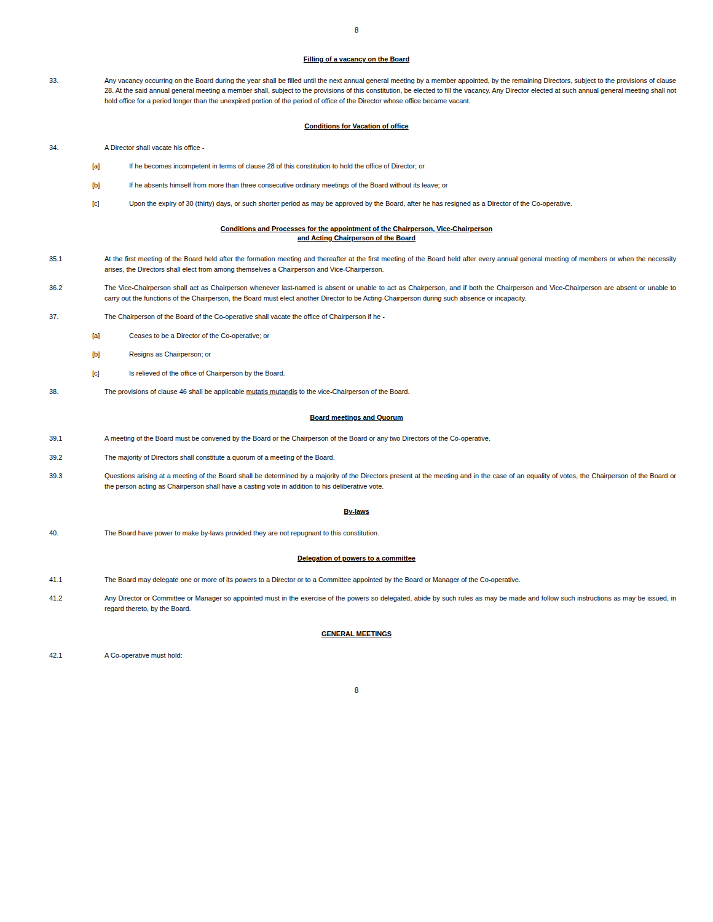8
Filling of a vacancy on the Board
33.
Any vacancy occurring on the Board during the year shall be filled until the next annual general meeting by a member appointed, by the remaining Directors, subject to the provisions of clause 28. At the said annual general meeting a member shall, subject to the provisions of this constitution, be elected to fill the vacancy. Any Director elected at such annual general meeting shall not hold office for a period longer than the unexpired portion of the period of office of the Director whose office became vacant.
Conditions for Vacation of office
34.
A Director shall vacate his office -
[a]
If he becomes incompetent in terms of clause 28 of this constitution to hold the office of Director; or
[b]
If he absents himself from more than three consecutive ordinary meetings of the Board without its leave; or
[c]
Upon the expiry of 30 (thirty) days, or such shorter period as may be approved by the Board, after he has resigned as a Director of the Co-operative.
Conditions and Processes for the appointment of the Chairperson, Vice-Chairperson
and Acting Chairperson of the Board
35.1
At the first meeting of the Board held after the formation meeting and thereafter at the first meeting of the Board held after every annual general meeting of members or when the necessity arises, the Directors shall elect from among themselves a Chairperson and Vice-Chairperson.
36.2
The Vice-Chairperson shall act as Chairperson whenever last-named is absent or unable to act as Chairperson, and if both the Chairperson and Vice-Chairperson are absent or unable to carry out the functions of the Chairperson, the Board must elect another Director to be Acting-Chairperson during such absence or incapacity.
37.
The Chairperson of the Board of the Co-operative shall vacate the office of Chairperson if he -
[a]
Ceases to be a Director of the Co-operative; or
[b]
Resigns as Chairperson; or
[c]
Is relieved of the office of Chairperson by the Board.
38.
The provisions of clause 46 shall be applicable mutatis mutandis to the vice-Chairperson of the Board.
Board meetings and Quorum
39.1
A meeting of the Board must be convened by the Board or the Chairperson of the Board or any two Directors of the Co-operative.
39.2
The majority of Directors shall constitute a quorum of a meeting of the Board.
39.3
Questions arising at a meeting of the Board shall be determined by a majority of the Directors present at the meeting and in the case of an equality of votes, the Chairperson of the Board or the person acting as Chairperson shall have a casting vote in addition to his deliberative vote.
By-laws
40.
The Board have power to make by-laws provided they are not repugnant to this constitution.
Delegation of powers to a committee
41.1
The Board may delegate one or more of its powers to a Director or to a Committee appointed by the Board or Manager of the Co-operative.
41.2
Any Director or Committee or Manager so appointed must in the exercise of the powers so delegated, abide by such rules as may be made and follow such instructions as may be issued, in regard thereto, by the Board.
GENERAL MEETINGS
42.1
A Co-operative must hold:
8